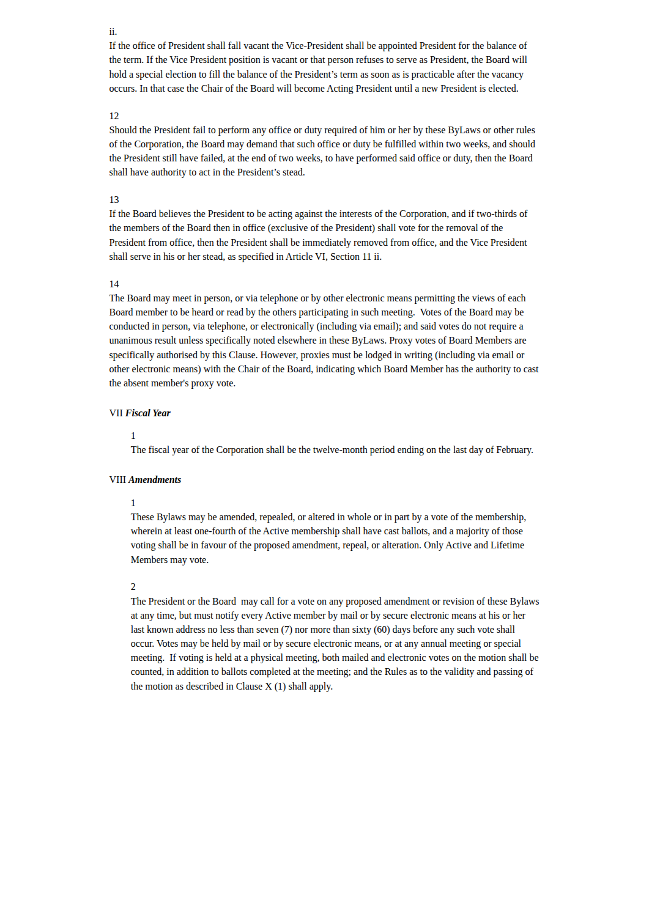ii.
If the office of President shall fall vacant the Vice-President shall be appointed President for the balance of the term. If the Vice President position is vacant or that person refuses to serve as President, the Board will hold a special election to fill the balance of the President’s term as soon as is practicable after the vacancy occurs. In that case the Chair of the Board will become Acting President until a new President is elected.
12
Should the President fail to perform any office or duty required of him or her by these ByLaws or other rules of the Corporation, the Board may demand that such office or duty be fulfilled within two weeks, and should the President still have failed, at the end of two weeks, to have performed said office or duty, then the Board shall have authority to act in the President’s stead.
13
If the Board believes the President to be acting against the interests of the Corporation, and if two-thirds of the members of the Board then in office (exclusive of the President) shall vote for the removal of the President from office, then the President shall be immediately removed from office, and the Vice President shall serve in his or her stead, as specified in Article VI, Section 11 ii.
14
The Board may meet in person, or via telephone or by other electronic means permitting the views of each Board member to be heard or read by the others participating in such meeting. Votes of the Board may be conducted in person, via telephone, or electronically (including via email); and said votes do not require a unanimous result unless specifically noted elsewhere in these ByLaws. Proxy votes of Board Members are specifically authorised by this Clause. However, proxies must be lodged in writing (including via email or other electronic means) with the Chair of the Board, indicating which Board Member has the authority to cast the absent member's proxy vote.
VII Fiscal Year
1
The fiscal year of the Corporation shall be the twelve-month period ending on the last day of February.
VIII Amendments
1
These Bylaws may be amended, repealed, or altered in whole or in part by a vote of the membership, wherein at least one-fourth of the Active membership shall have cast ballots, and a majority of those voting shall be in favour of the proposed amendment, repeal, or alteration. Only Active and Lifetime Members may vote.
2
The President or the Board may call for a vote on any proposed amendment or revision of these Bylaws at any time, but must notify every Active member by mail or by secure electronic means at his or her last known address no less than seven (7) nor more than sixty (60) days before any such vote shall occur. Votes may be held by mail or by secure electronic means, or at any annual meeting or special meeting. If voting is held at a physical meeting, both mailed and electronic votes on the motion shall be counted, in addition to ballots completed at the meeting; and the Rules as to the validity and passing of the motion as described in Clause X (1) shall apply.